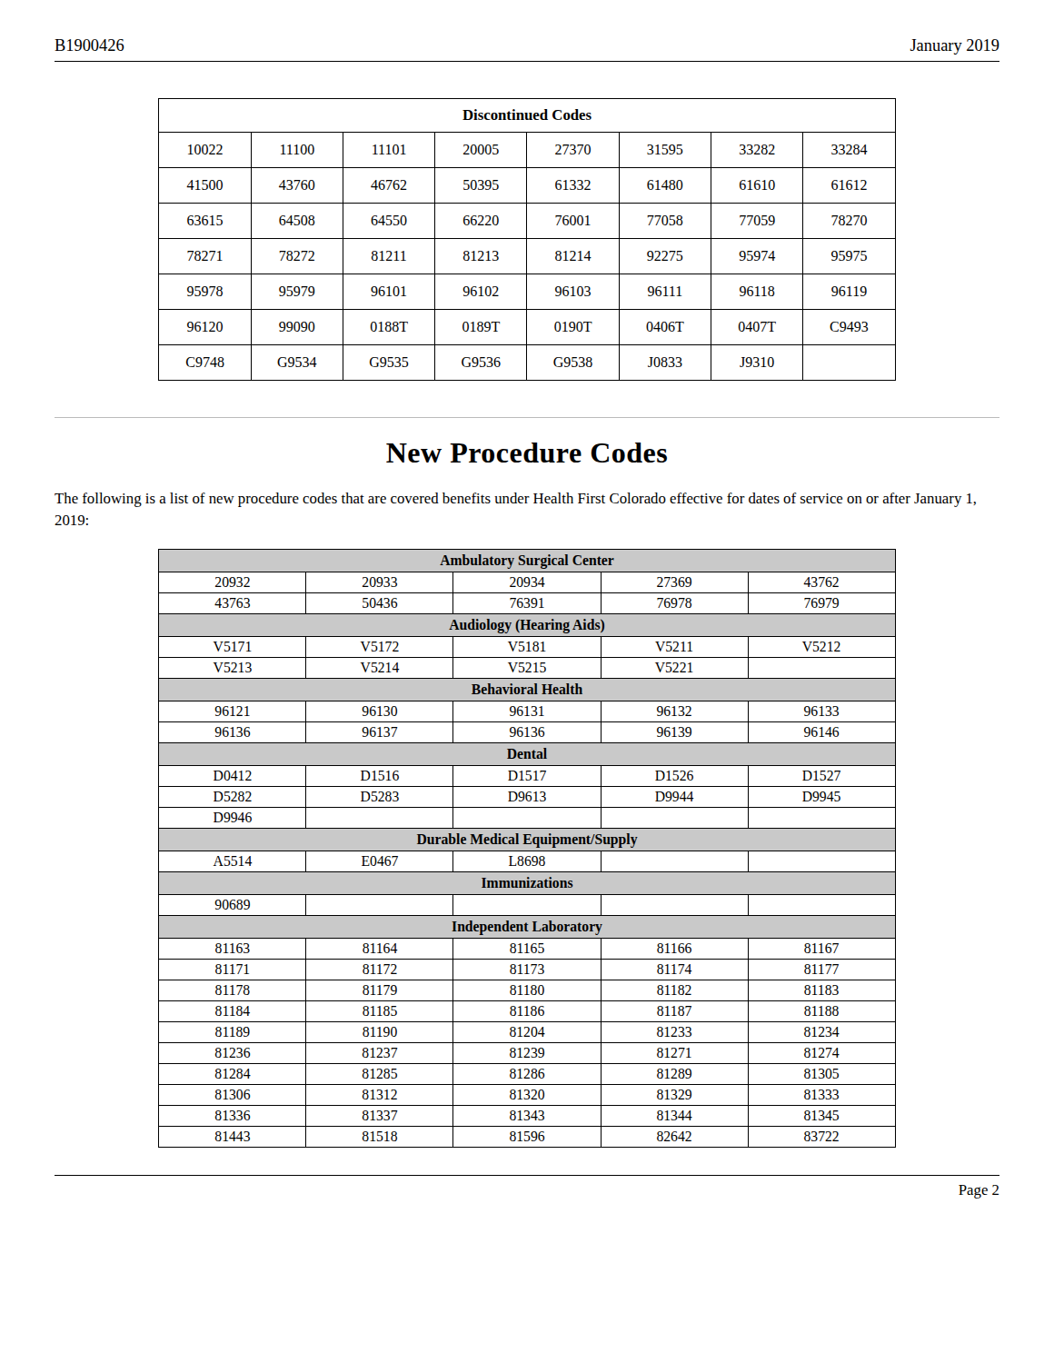B1900426 January 2019
Discontinued Codes
| 10022 | 11100 | 11101 | 20005 | 27370 | 31595 | 33282 | 33284 |
| 41500 | 43760 | 46762 | 50395 | 61332 | 61480 | 61610 | 61612 |
| 63615 | 64508 | 64550 | 66220 | 76001 | 77058 | 77059 | 78270 |
| 78271 | 78272 | 81211 | 81213 | 81214 | 92275 | 95974 | 95975 |
| 95978 | 95979 | 96101 | 96102 | 96103 | 96111 | 96118 | 96119 |
| 96120 | 99090 | 0188T | 0189T | 0190T | 0406T | 0407T | C9493 |
| C9748 | G9534 | G9535 | G9536 | G9538 | J0833 | J9310 | |
New Procedure Codes
The following is a list of new procedure codes that are covered benefits under Health First Colorado effective for dates of service on or after January 1, 2019:
| Ambulatory Surgical Center |
| --- |
| 20932 | 20933 | 20934 | 27369 | 43762 |
| 43763 | 50436 | 76391 | 76978 | 76979 |
| Audiology (Hearing Aids) |
| V5171 | V5172 | V5181 | V5211 | V5212 |
| V5213 | V5214 | V5215 | V5221 | |
| Behavioral Health |
| 96121 | 96130 | 96131 | 96132 | 96133 |
| 96136 | 96137 | 96136 | 96139 | 96146 |
| Dental |
| D0412 | D1516 | D1517 | D1526 | D1527 |
| D5282 | D5283 | D9613 | D9944 | D9945 |
| D9946 | | | | |
| Durable Medical Equipment/Supply |
| A5514 | E0467 | L8698 | | |
| Immunizations |
| 90689 | | | | |
| Independent Laboratory |
| 81163 | 81164 | 81165 | 81166 | 81167 |
| 81171 | 81172 | 81173 | 81174 | 81177 |
| 81178 | 81179 | 81180 | 81182 | 81183 |
| 81184 | 81185 | 81186 | 81187 | 81188 |
| 81189 | 81190 | 81204 | 81233 | 81234 |
| 81236 | 81237 | 81239 | 81271 | 81274 |
| 81284 | 81285 | 81286 | 81289 | 81305 |
| 81306 | 81312 | 81320 | 81329 | 81333 |
| 81336 | 81337 | 81343 | 81344 | 81345 |
| 81443 | 81518 | 81596 | 82642 | 83722 |
Page 2